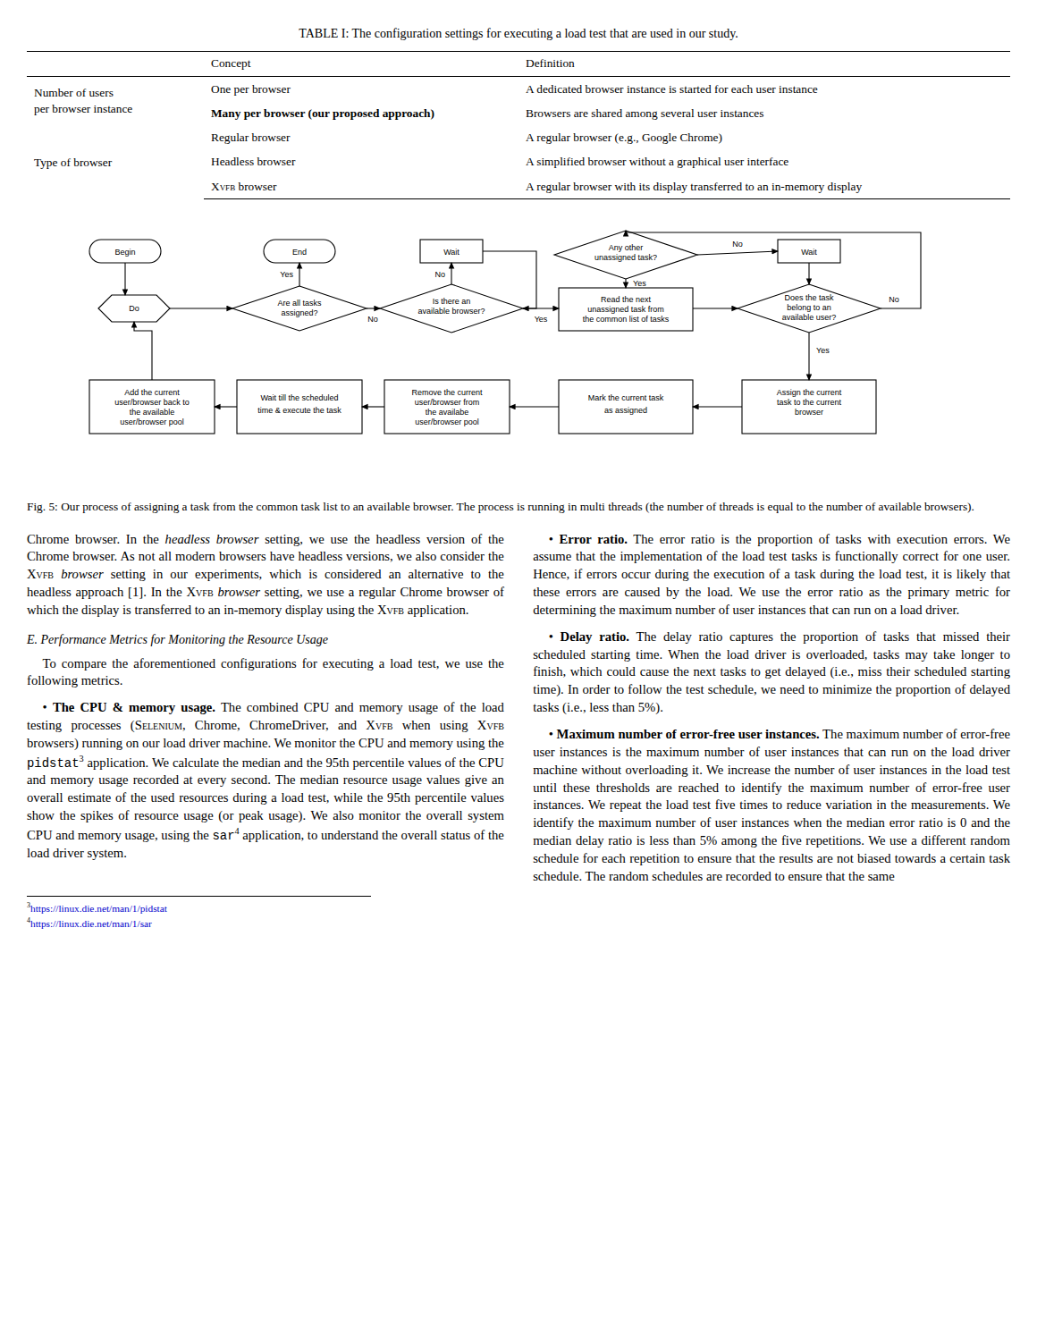TABLE I: The configuration settings for executing a load test that are used in our study.
| | Concept | Definition |
| --- | --- | --- |
| Number of users per browser instance | One per browser | A dedicated browser instance is started for each user instance |
| Many per browser (our proposed approach) | Browsers are shared among several user instances |
| Type of browser | Regular browser | A regular browser (e.g., Google Chrome) |
| Headless browser | A simplified browser without a graphical user interface |
| Xvfb browser | A regular browser with its display transferred to an in-memory display |
Begin End Wait Wait Do Are all tasks assigned? Is there an available browser? Any other unassigned task? Read the next unassigned task from the common list of tasks Does the task belong to an available user? Add the current user/browser back to the available user/browser pool Wait till the scheduled time & execute the task Remove the current user/browser from the availabe user/browser pool Mark the current task as assigned Assign the current task to the current browser Yes No No Yes Yes No No Yes
Fig. 5: Our process of assigning a task from the common task list to an available browser. The process is running in multi threads (the number of threads is equal to the number of available browsers).
Chrome browser. In the headless browser setting, we use the headless version of the Chrome browser. As not all modern browsers have headless versions, we also consider the Xvfb browser setting in our experiments, which is considered an alternative to the headless approach [1]. In the Xvfb browser setting, we use a regular Chrome browser of which the display is transferred to an in-memory display using the Xvfb application.
E. Performance Metrics for Monitoring the Resource Usage
To compare the aforementioned configurations for executing a load test, we use the following metrics.
The CPU & memory usage. The combined CPU and memory usage of the load testing processes (Selenium, Chrome, ChromeDriver, and Xvfb when using Xvfb browsers) running on our load driver machine. We monitor the CPU and memory using the pidstat3 application. We calculate the median and the 95th percentile values of the CPU and memory usage recorded at every second. The median resource usage values give an overall estimate of the used resources during a load test, while the 95th percentile values show the spikes of resource usage (or peak usage). We also monitor the overall system CPU and memory usage, using the sar4 application, to understand the overall status of the load driver system.
Error ratio. The error ratio is the proportion of tasks with execution errors. We assume that the implementation of the load test tasks is functionally correct for one user. Hence, if errors occur during the execution of a task during the load test, it is likely that these errors are caused by the load. We use the error ratio as the primary metric for determining the maximum number of user instances that can run on a load driver.
Delay ratio. The delay ratio captures the proportion of tasks that missed their scheduled starting time. When the load driver is overloaded, tasks may take longer to finish, which could cause the next tasks to get delayed (i.e., miss their scheduled starting time). In order to follow the test schedule, we need to minimize the proportion of delayed tasks (i.e., less than 5%).
Maximum number of error-free user instances. The maximum number of error-free user instances is the maximum number of user instances that can run on the load driver machine without overloading it. We increase the number of user instances in the load test until these thresholds are reached to identify the maximum number of error-free user instances. We repeat the load test five times to reduce variation in the measurements. We identify the maximum number of user instances when the median error ratio is 0 and the median delay ratio is less than 5% among the five repetitions. We use a different random schedule for each repetition to ensure that the results are not biased towards a certain task schedule. The random schedules are recorded to ensure that the same
3https://linux.die.net/man/1/pidstat
4https://linux.die.net/man/1/sar